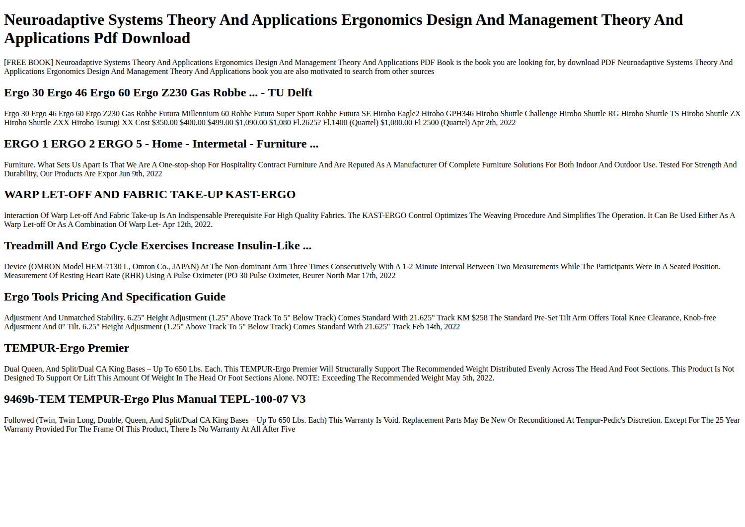Neuroadaptive Systems Theory And Applications Ergonomics Design And Management Theory And Applications Pdf Download
[FREE BOOK] Neuroadaptive Systems Theory And Applications Ergonomics Design And Management Theory And Applications PDF Book is the book you are looking for, by download PDF Neuroadaptive Systems Theory And Applications Ergonomics Design And Management Theory And Applications book you are also motivated to search from other sources
Ergo 30 Ergo 46 Ergo 60 Ergo Z230 Gas Robbe ... - TU Delft
Ergo 30 Ergo 46 Ergo 60 Ergo Z230 Gas Robbe Futura Millennium 60 Robbe Futura Super Sport Robbe Futura SE Hirobo Eagle2 Hirobo GPH346 Hirobo Shuttle Challenge Hirobo Shuttle RG Hirobo Shuttle TS Hirobo Shuttle ZX Hirobo Shuttle ZXX Hirobo Tsurugi XX Cost $350.00 $400.00 $499.00 $1,090.00 $1,080 Fl.2625? Fl.1400 (Quartel) $1,080.00 Fl 2500 (Quartel) Apr 2th, 2022
ERGO 1 ERGO 2 ERGO 5 - Home - Intermetal - Furniture ...
Furniture. What Sets Us Apart Is That We Are A One-stop-shop For Hospitality Contract Furniture And Are Reputed As A Manufacturer Of Complete Furniture Solutions For Both Indoor And Outdoor Use. Tested For Strength And Durability, Our Products Are Expor Jun 9th, 2022
WARP LET-OFF AND FABRIC TAKE-UP KAST-ERGO
Interaction Of Warp Let-off And Fabric Take-up Is An Indispensable Prerequisite For High Quality Fabrics. The KAST-ERGO Control Optimizes The Weaving Procedure And Simplifies The Operation. It Can Be Used Either As A Warp Let-off Or As A Combination Of Warp Let- Apr 12th, 2022.
Treadmill And Ergo Cycle Exercises Increase Insulin-Like ...
Device (OMRON Model HEM-7130 L, Omron Co., JAPAN) At The Non-dominant Arm Three Times Consecutively With A 1-2 Minute Interval Between Two Measurements While The Participants Were In A Seated Position. Measurement Of Resting Heart Rate (RHR) Using A Pulse Oximeter (PO 30 Pulse Oximeter, Beurer North Mar 17th, 2022
Ergo Tools Pricing And Specification Guide
Adjustment And Unmatched Stability. 6.25" Height Adjustment (1.25" Above Track To 5" Below Track) Comes Standard With 21.625" Track KM $258 The Standard Pre-Set Tilt Arm Offers Total Knee Clearance, Knob-free Adjustment And 0° Tilt. 6.25" Height Adjustment (1.25" Above Track To 5" Below Track) Comes Standard With 21.625" Track Feb 14th, 2022
TEMPUR-Ergo Premier
Dual Queen, And Split/Dual CA King Bases – Up To 650 Lbs. Each. This TEMPUR-Ergo Premier Will Structurally Support The Recommended Weight Distributed Evenly Across The Head And Foot Sections. This Product Is Not Designed To Support Or Lift This Amount Of Weight In The Head Or Foot Sections Alone. NOTE: Exceeding The Recommended Weight May 5th, 2022.
9469b-TEM TEMPUR-Ergo Plus Manual TEPL-100-07 V3
Followed (Twin, Twin Long, Double, Queen, And Split/Dual CA King Bases – Up To 650 Lbs. Each) This Warranty Is Void. Replacement Parts May Be New Or Reconditioned At Tempur-Pedic's Discretion. Except For The 25 Year Warranty Provided For The Frame Of This Product, There Is No Warranty At All After Five